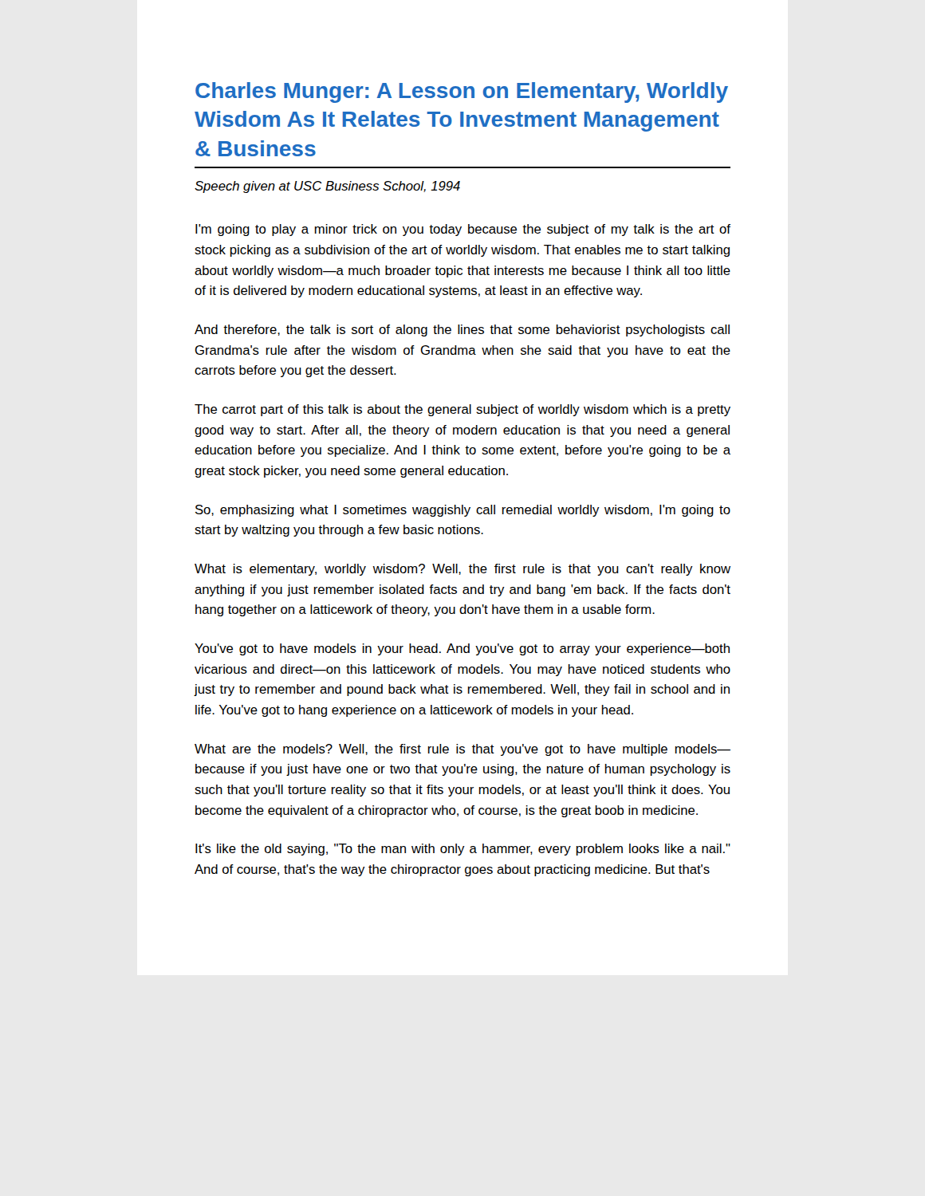Charles Munger: A Lesson on Elementary, Worldly Wisdom As It Relates To Investment Management & Business
Speech given at USC Business School, 1994
I'm going to play a minor trick on you today because the subject of my talk is the art of stock picking as a subdivision of the art of worldly wisdom. That enables me to start talking about worldly wisdom—a much broader topic that interests me because I think all too little of it is delivered by modern educational systems, at least in an effective way.
And therefore, the talk is sort of along the lines that some behaviorist psychologists call Grandma's rule after the wisdom of Grandma when she said that you have to eat the carrots before you get the dessert.
The carrot part of this talk is about the general subject of worldly wisdom which is a pretty good way to start. After all, the theory of modern education is that you need a general education before you specialize. And I think to some extent, before you're going to be a great stock picker, you need some general education.
So, emphasizing what I sometimes waggishly call remedial worldly wisdom, I'm going to start by waltzing you through a few basic notions.
What is elementary, worldly wisdom? Well, the first rule is that you can't really know anything if you just remember isolated facts and try and bang 'em back. If the facts don't hang together on a latticework of theory, you don't have them in a usable form.
You've got to have models in your head. And you've got to array your experience—both vicarious and direct—on this latticework of models. You may have noticed students who just try to remember and pound back what is remembered. Well, they fail in school and in life. You've got to hang experience on a latticework of models in your head.
What are the models? Well, the first rule is that you've got to have multiple models—because if you just have one or two that you're using, the nature of human psychology is such that you'll torture reality so that it fits your models, or at least you'll think it does. You become the equivalent of a chiropractor who, of course, is the great boob in medicine.
It's like the old saying, "To the man with only a hammer, every problem looks like a nail." And of course, that's the way the chiropractor goes about practicing medicine. But that's